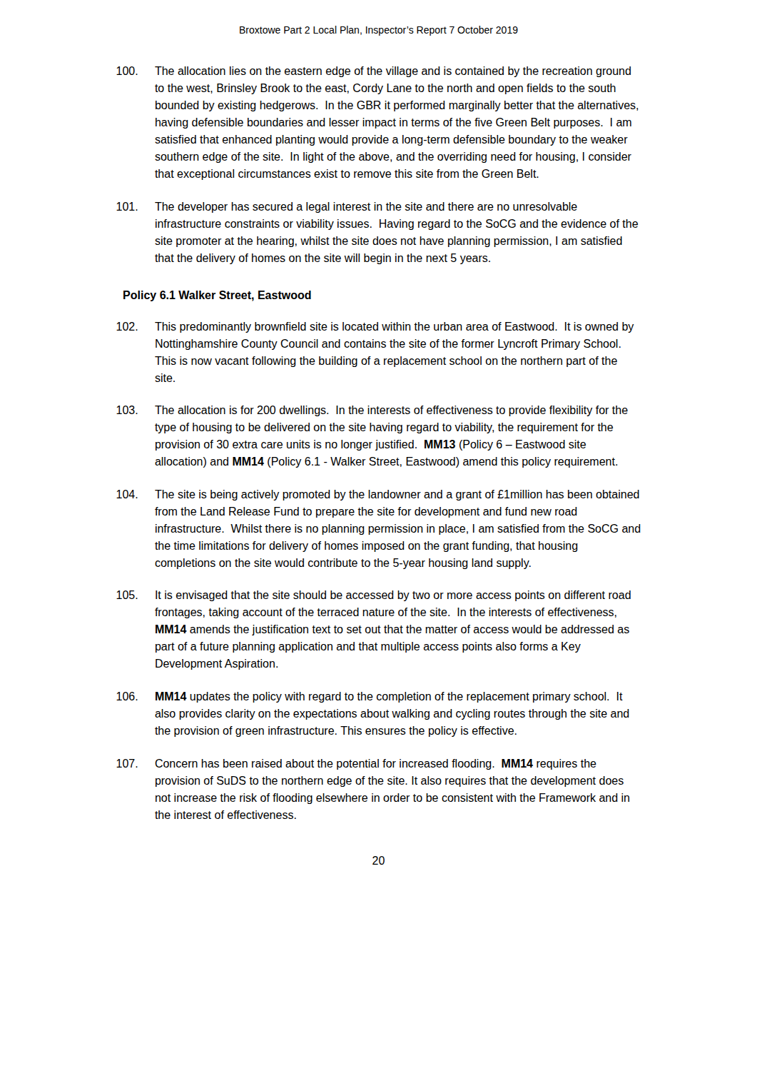Broxtowe Part 2 Local Plan, Inspector’s Report 7 October 2019
The allocation lies on the eastern edge of the village and is contained by the recreation ground to the west, Brinsley Brook to the east, Cordy Lane to the north and open fields to the south bounded by existing hedgerows. In the GBR it performed marginally better that the alternatives, having defensible boundaries and lesser impact in terms of the five Green Belt purposes. I am satisfied that enhanced planting would provide a long-term defensible boundary to the weaker southern edge of the site. In light of the above, and the overriding need for housing, I consider that exceptional circumstances exist to remove this site from the Green Belt.
The developer has secured a legal interest in the site and there are no unresolvable infrastructure constraints or viability issues. Having regard to the SoCG and the evidence of the site promoter at the hearing, whilst the site does not have planning permission, I am satisfied that the delivery of homes on the site will begin in the next 5 years.
Policy 6.1 Walker Street, Eastwood
This predominantly brownfield site is located within the urban area of Eastwood. It is owned by Nottinghamshire County Council and contains the site of the former Lyncroft Primary School. This is now vacant following the building of a replacement school on the northern part of the site.
The allocation is for 200 dwellings. In the interests of effectiveness to provide flexibility for the type of housing to be delivered on the site having regard to viability, the requirement for the provision of 30 extra care units is no longer justified. MM13 (Policy 6 – Eastwood site allocation) and MM14 (Policy 6.1 - Walker Street, Eastwood) amend this policy requirement.
The site is being actively promoted by the landowner and a grant of £1million has been obtained from the Land Release Fund to prepare the site for development and fund new road infrastructure. Whilst there is no planning permission in place, I am satisfied from the SoCG and the time limitations for delivery of homes imposed on the grant funding, that housing completions on the site would contribute to the 5-year housing land supply.
It is envisaged that the site should be accessed by two or more access points on different road frontages, taking account of the terraced nature of the site. In the interests of effectiveness, MM14 amends the justification text to set out that the matter of access would be addressed as part of a future planning application and that multiple access points also forms a Key Development Aspiration.
MM14 updates the policy with regard to the completion of the replacement primary school. It also provides clarity on the expectations about walking and cycling routes through the site and the provision of green infrastructure. This ensures the policy is effective.
Concern has been raised about the potential for increased flooding. MM14 requires the provision of SuDS to the northern edge of the site. It also requires that the development does not increase the risk of flooding elsewhere in order to be consistent with the Framework and in the interest of effectiveness.
20